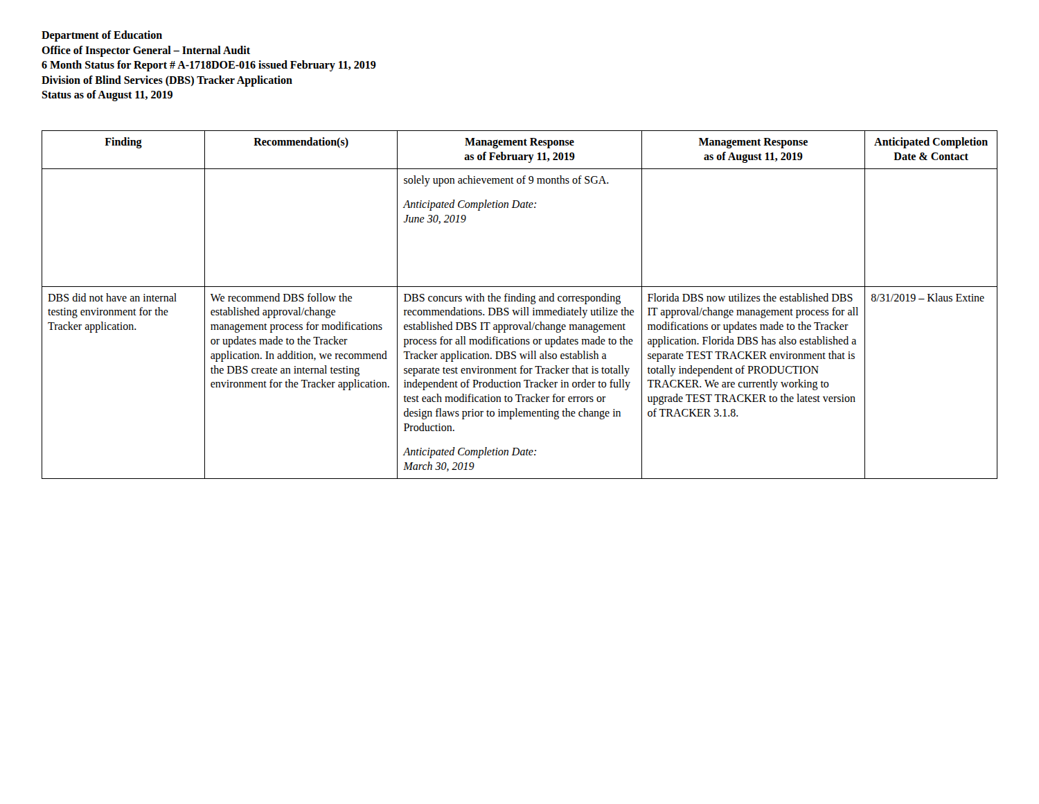Department of Education
Office of Inspector General – Internal Audit
6 Month Status for Report # A-1718DOE-016 issued February 11, 2019
Division of Blind Services (DBS) Tracker Application
Status as of August 11, 2019
| Finding | Recommendation(s) | Management Response as of February 11, 2019 | Management Response as of August 11, 2019 | Anticipated Completion Date & Contact |
| --- | --- | --- | --- | --- |
| | | solely upon achievement of 9 months of SGA. Anticipated Completion Date: June 30, 2019 | | |
| DBS did not have an internal testing environment for the Tracker application. | We recommend DBS follow the established approval/change management process for modifications or updates made to the Tracker application. In addition, we recommend the DBS create an internal testing environment for the Tracker application. | DBS concurs with the finding and corresponding recommendations. DBS will immediately utilize the established DBS IT approval/change management process for all modifications or updates made to the Tracker application. DBS will also establish a separate test environment for Tracker that is totally independent of Production Tracker in order to fully test each modification to Tracker for errors or design flaws prior to implementing the change in Production. Anticipated Completion Date: March 30, 2019 | Florida DBS now utilizes the established DBS IT approval/change management process for all modifications or updates made to the Tracker application. Florida DBS has also established a separate TEST TRACKER environment that is totally independent of PRODUCTION TRACKER. We are currently working to upgrade TEST TRACKER to the latest version of TRACKER 3.1.8. | 8/31/2019 – Klaus Extine |